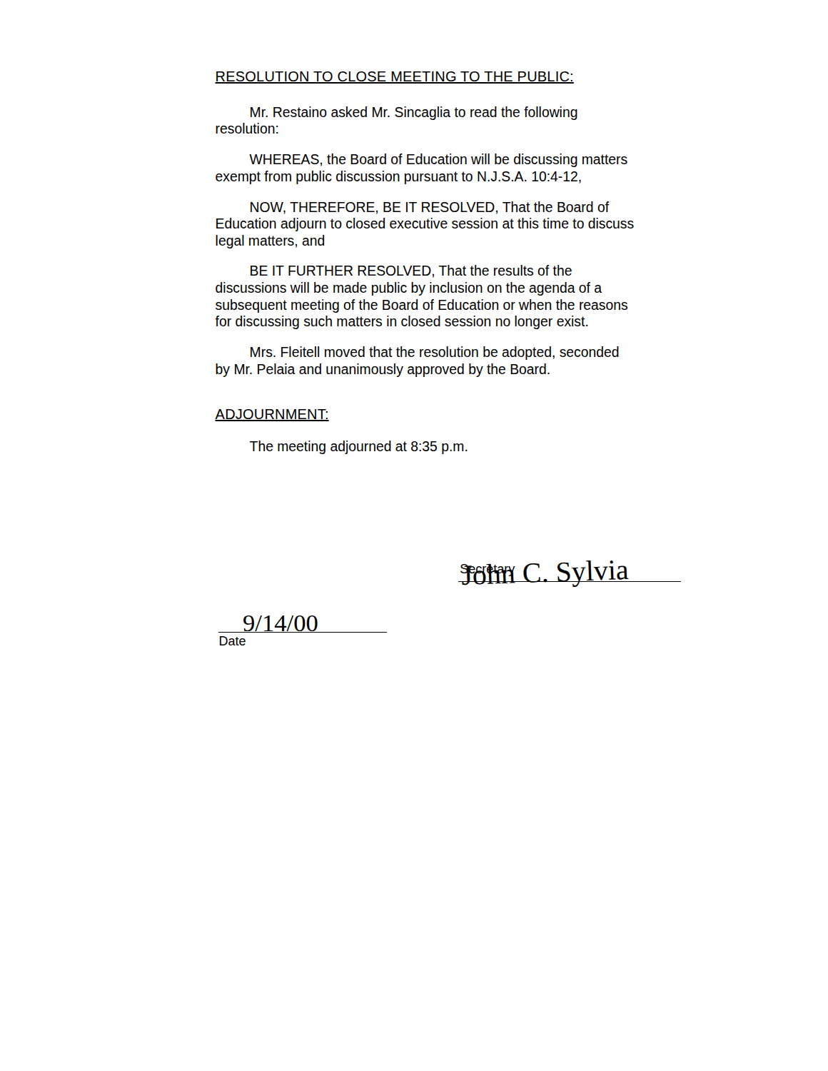RESOLUTION TO CLOSE MEETING TO THE PUBLIC:
Mr. Restaino asked Mr. Sincaglia to read the following resolution:
WHEREAS, the Board of Education will be discussing matters exempt from public discussion pursuant to N.J.S.A. 10:4-12,
NOW, THEREFORE, BE IT RESOLVED, That the Board of Education adjourn to closed executive session at this time to discuss legal matters, and
BE IT FURTHER RESOLVED, That the results of the discussions will be made public by inclusion on the agenda of a subsequent meeting of the Board of Education or when the reasons for discussing such matters in closed session no longer exist.
Mrs. Fleitell moved that the resolution be adopted, seconded by Mr. Pelaia and unanimously approved by the Board.
ADJOURNMENT:
The meeting adjourned at 8:35 p.m.
John C. Sylvia
Secretary
9/14/00
Date